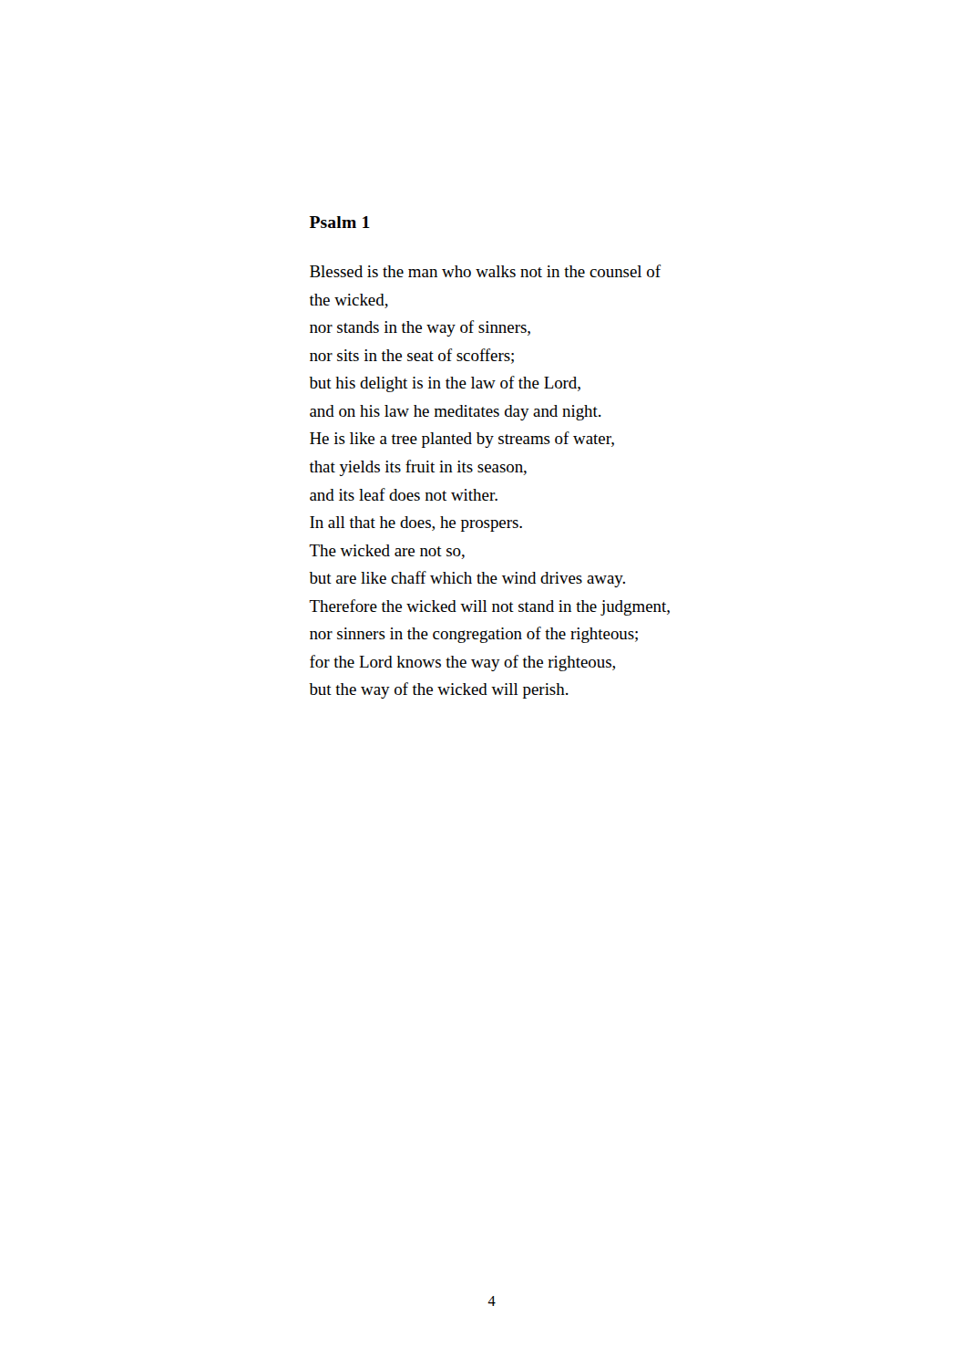Psalm 1
Blessed is the man who walks not in the counsel of the wicked,
nor stands in the way of sinners,
nor sits in the seat of scoffers;
but his delight is in the law of the Lord,
and on his law he meditates day and night.
He is like a tree planted by streams of water,
that yields its fruit in its season,
and its leaf does not wither.
In all that he does, he prospers.
The wicked are not so,
but are like chaff which the wind drives away.
Therefore the wicked will not stand in the judgment,
nor sinners in the congregation of the righteous;
for the Lord knows the way of the righteous,
but the way of the wicked will perish.
4